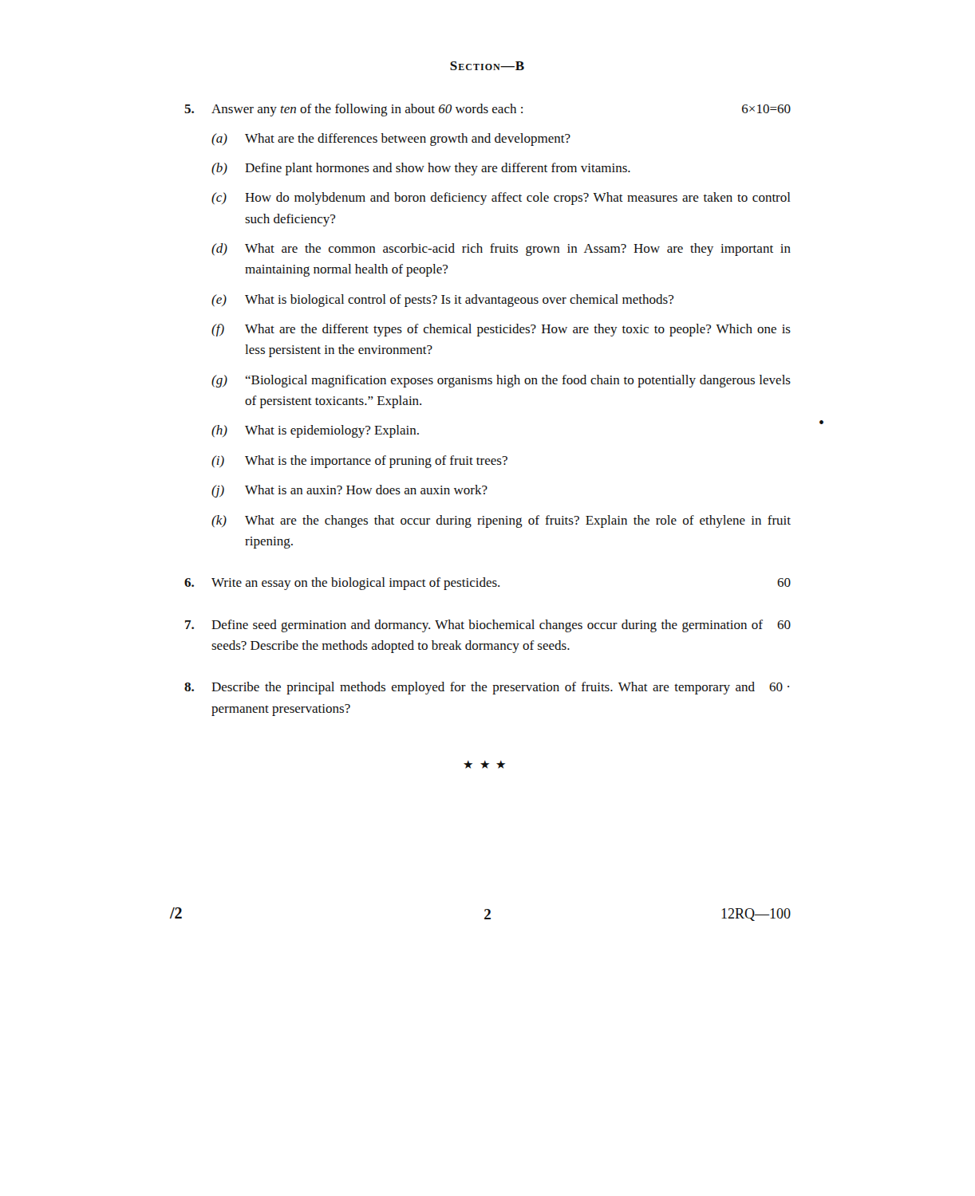Section—B
5.
6×10=60 Answer any ten of the following in about 60 words each :
(a) What are the differences between growth and development?
(b) Define plant hormones and show how they are different from vitamins.
(c) How do molybdenum and boron deficiency affect cole crops? What measures are taken to control such deficiency?
(d) What are the common ascorbic-acid rich fruits grown in Assam? How are they important in maintaining normal health of people?
(e) What is biological control of pests? Is it advantageous over chemical methods?
(f) What are the different types of chemical pesticides? How are they toxic to people? Which one is less persistent in the environment?
(g)“Biological magnification exposes organisms high on the food chain to potentially dangerous levels of persistent toxicants.” Explain.
(h) What is epidemiology? Explain.
(i) What is the importance of pruning of fruit trees?
(j) What is an auxin? How does an auxin work?
(k) What are the changes that occur during ripening of fruits? Explain the role of ethylene in fruit ripening.
6.
60 Write an essay on the biological impact of pesticides.
7.
60 Define seed germination and dormancy. What biochemical changes occur during the germination of seeds? Describe the methods adopted to break dormancy of seeds.
8.
60 ·Describe the principal methods employed for the preservation of fruits. What are temporary and permanent preservations?
★★★
•
/2 2 12RQ—100